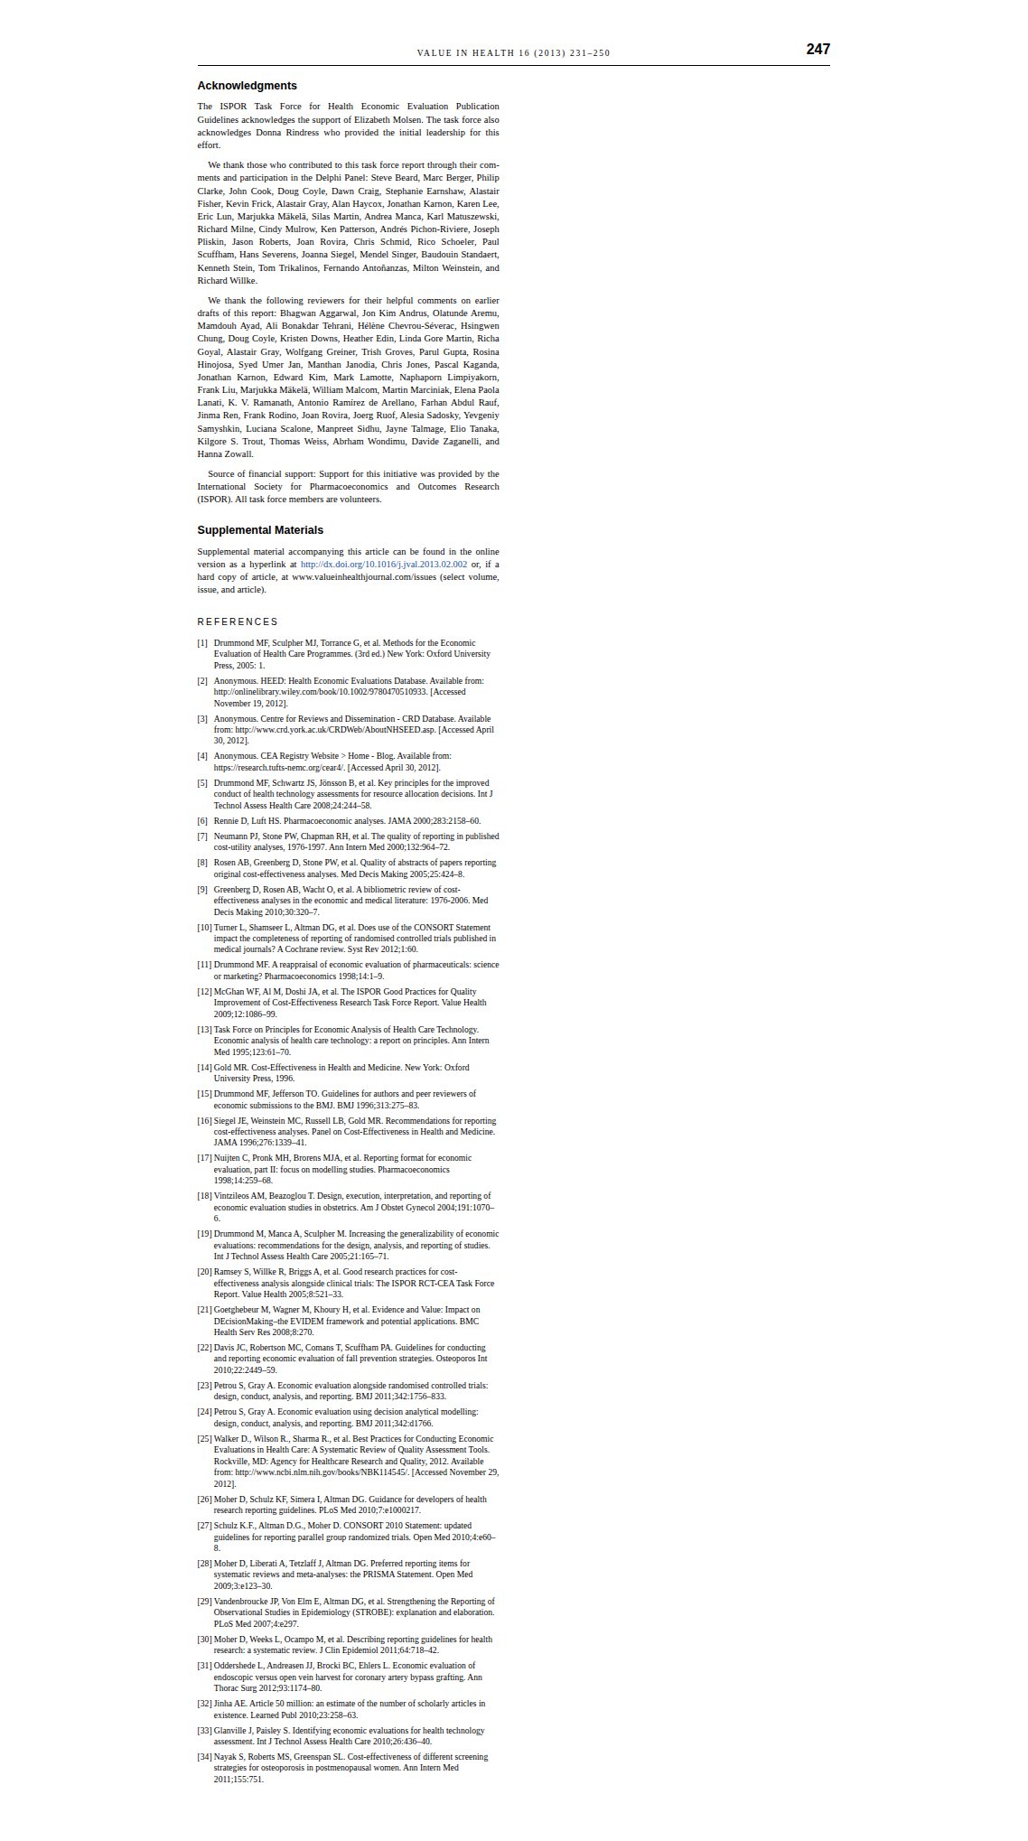Value in Health 16 (2013) 231–250
247
Acknowledgments
The ISPOR Task Force for Health Economic Evaluation Publication Guidelines acknowledges the support of Elizabeth Molsen. The task force also acknowledges Donna Rindress who provided the initial leadership for this effort.
We thank those who contributed to this task force report through their comments and participation in the Delphi Panel: Steve Beard, Marc Berger, Philip Clarke, John Cook, Doug Coyle, Dawn Craig, Stephanie Earnshaw, Alastair Fisher, Kevin Frick, Alastair Gray, Alan Haycox, Jonathan Karnon, Karen Lee, Eric Lun, Marjukka Mäkelä, Silas Martin, Andrea Manca, Karl Matuszewski, Richard Milne, Cindy Mulrow, Ken Patterson, Andrés Pichon-Riviere, Joseph Pliskin, Jason Roberts, Joan Rovira, Chris Schmid, Rico Schoeler, Paul Scuffham, Hans Severens, Joanna Siegel, Mendel Singer, Baudouin Standaert, Kenneth Stein, Tom Trikalinos, Fernando Antoñanzas, Milton Weinstein, and Richard Willke.
We thank the following reviewers for their helpful comments on earlier drafts of this report: Bhagwan Aggarwal, Jon Kim Andrus, Olatunde Aremu, Mamdouh Ayad, Ali Bonakdar Tehrani, Hélène Chevrou-Séverac, Hsingwen Chung, Doug Coyle, Kristen Downs, Heather Edin, Linda Gore Martin, Richa Goyal, Alastair Gray, Wolfgang Greiner, Trish Groves, Parul Gupta, Rosina Hinojosa, Syed Umer Jan, Manthan Janodia, Chris Jones, Pascal Kaganda, Jonathan Karnon, Edward Kim, Mark Lamotte, Naphaporn Limpiyakorn, Frank Liu, Marjukka Mäkelä, William Malcom, Martin Marciniak, Elena Paola Lanati, K. V. Ramanath, Antonio Ramírez de Arellano, Farhan Abdul Rauf, Jinma Ren, Frank Rodino, Joan Rovira, Joerg Ruof, Alesia Sadosky, Yevgeniy Samyshkin, Luciana Scalone, Manpreet Sidhu, Jayne Talmage, Elio Tanaka, Kilgore S. Trout, Thomas Weiss, Abrham Wondimu, Davide Zaganelli, and Hanna Zowall.
Source of financial support: Support for this initiative was provided by the International Society for Pharmacoeconomics and Outcomes Research (ISPOR). All task force members are volunteers.
Supplemental Materials
Supplemental material accompanying this article can be found in the online version as a hyperlink at http://dx.doi.org/10.1016/j.jval.2013.02.002 or, if a hard copy of article, at www.valueinhealthjournal.com/issues (select volume, issue, and article).
References
Drummond MF, Sculpher MJ, Torrance G, et al. Methods for the Economic Evaluation of Health Care Programmes. (3rd ed.) New York: Oxford University Press, 2005: 1.
Anonymous. HEED: Health Economic Evaluations Database. Available from: http://onlinelibrary.wiley.com/book/10.1002/9780470510933. [Accessed November 19, 2012].
Anonymous. Centre for Reviews and Dissemination - CRD Database. Available from: http://www.crd.york.ac.uk/CRDWeb/AboutNHSEED.asp. [Accessed April 30, 2012].
Anonymous. CEA Registry Website > Home - Blog. Available from: https://research.tufts-nemc.org/cear4/. [Accessed April 30, 2012].
Drummond MF, Schwartz JS, Jönsson B, et al. Key principles for the improved conduct of health technology assessments for resource allocation decisions. Int J Technol Assess Health Care 2008;24:244–58.
Rennie D, Luft HS. Pharmacoeconomic analyses. JAMA 2000;283:2158–60.
Neumann PJ, Stone PW, Chapman RH, et al. The quality of reporting in published cost-utility analyses, 1976-1997. Ann Intern Med 2000;132:964–72.
Rosen AB, Greenberg D, Stone PW, et al. Quality of abstracts of papers reporting original cost-effectiveness analyses. Med Decis Making 2005;25:424–8.
Greenberg D, Rosen AB, Wacht O, et al. A bibliometric review of cost-effectiveness analyses in the economic and medical literature: 1976-2006. Med Decis Making 2010;30:320–7.
Turner L, Shamseer L, Altman DG, et al. Does use of the CONSORT Statement impact the completeness of reporting of randomised controlled trials published in medical journals? A Cochrane review. Syst Rev 2012;1:60.
Drummond MF. A reappraisal of economic evaluation of pharmaceuticals: science or marketing? Pharmacoeconomics 1998;14:1–9.
McGhan WF, Al M, Doshi JA, et al. The ISPOR Good Practices for Quality Improvement of Cost-Effectiveness Research Task Force Report. Value Health 2009;12:1086–99.
Task Force on Principles for Economic Analysis of Health Care Technology. Economic analysis of health care technology: a report on principles. Ann Intern Med 1995;123:61–70.
Gold MR. Cost-Effectiveness in Health and Medicine. New York: Oxford University Press, 1996.
Drummond MF, Jefferson TO. Guidelines for authors and peer reviewers of economic submissions to the BMJ. BMJ 1996;313:275–83.
Siegel JE, Weinstein MC, Russell LB, Gold MR. Recommendations for reporting cost-effectiveness analyses. Panel on Cost-Effectiveness in Health and Medicine. JAMA 1996;276:1339–41.
Nuijten C, Pronk MH, Brorens MJA, et al. Reporting format for economic evaluation, part II: focus on modelling studies. Pharmacoeconomics 1998;14:259–68.
Vintzileos AM, Beazoglou T. Design, execution, interpretation, and reporting of economic evaluation studies in obstetrics. Am J Obstet Gynecol 2004;191:1070–6.
Drummond M, Manca A, Sculpher M. Increasing the generalizability of economic evaluations: recommendations for the design, analysis, and reporting of studies. Int J Technol Assess Health Care 2005;21:165–71.
Ramsey S, Willke R, Briggs A, et al. Good research practices for cost-effectiveness analysis alongside clinical trials: The ISPOR RCT-CEA Task Force Report. Value Health 2005;8:521–33.
Goetghebeur M, Wagner M, Khoury H, et al. Evidence and Value: Impact on DEcisionMaking–the EVIDEM framework and potential applications. BMC Health Serv Res 2008;8:270.
Davis JC, Robertson MC, Comans T, Scuffham PA. Guidelines for conducting and reporting economic evaluation of fall prevention strategies. Osteoporos Int 2010;22:2449–59.
Petrou S, Gray A. Economic evaluation alongside randomised controlled trials: design, conduct, analysis, and reporting. BMJ 2011;342:1756–833.
Petrou S, Gray A. Economic evaluation using decision analytical modelling: design, conduct, analysis, and reporting. BMJ 2011;342:d1766.
Walker D., Wilson R., Sharma R., et al. Best Practices for Conducting Economic Evaluations in Health Care: A Systematic Review of Quality Assessment Tools. Rockville, MD: Agency for Healthcare Research and Quality, 2012. Available from: http://www.ncbi.nlm.nih.gov/books/NBK114545/. [Accessed November 29, 2012].
Moher D, Schulz KF, Simera I, Altman DG. Guidance for developers of health research reporting guidelines. PLoS Med 2010;7:e1000217.
Schulz K.F., Altman D.G., Moher D. CONSORT 2010 Statement: updated guidelines for reporting parallel group randomized trials. Open Med 2010;4:e60–8.
Moher D, Liberati A, Tetzlaff J, Altman DG. Preferred reporting items for systematic reviews and meta-analyses: the PRISMA Statement. Open Med 2009;3:e123–30.
Vandenbroucke JP, Von Elm E, Altman DG, et al. Strengthening the Reporting of Observational Studies in Epidemiology (STROBE): explanation and elaboration. PLoS Med 2007;4:e297.
Moher D, Weeks L, Ocampo M, et al. Describing reporting guidelines for health research: a systematic review. J Clin Epidemiol 2011;64:718–42.
Oddershede L, Andreasen JJ, Brocki BC, Ehlers L. Economic evaluation of endoscopic versus open vein harvest for coronary artery bypass grafting. Ann Thorac Surg 2012;93:1174–80.
Jinha AE. Article 50 million: an estimate of the number of scholarly articles in existence. Learned Publ 2010;23:258–63.
Glanville J, Paisley S. Identifying economic evaluations for health technology assessment. Int J Technol Assess Health Care 2010;26:436–40.
Nayak S, Roberts MS, Greenspan SL. Cost-effectiveness of different screening strategies for osteoporosis in postmenopausal women. Ann Intern Med 2011;155:751.